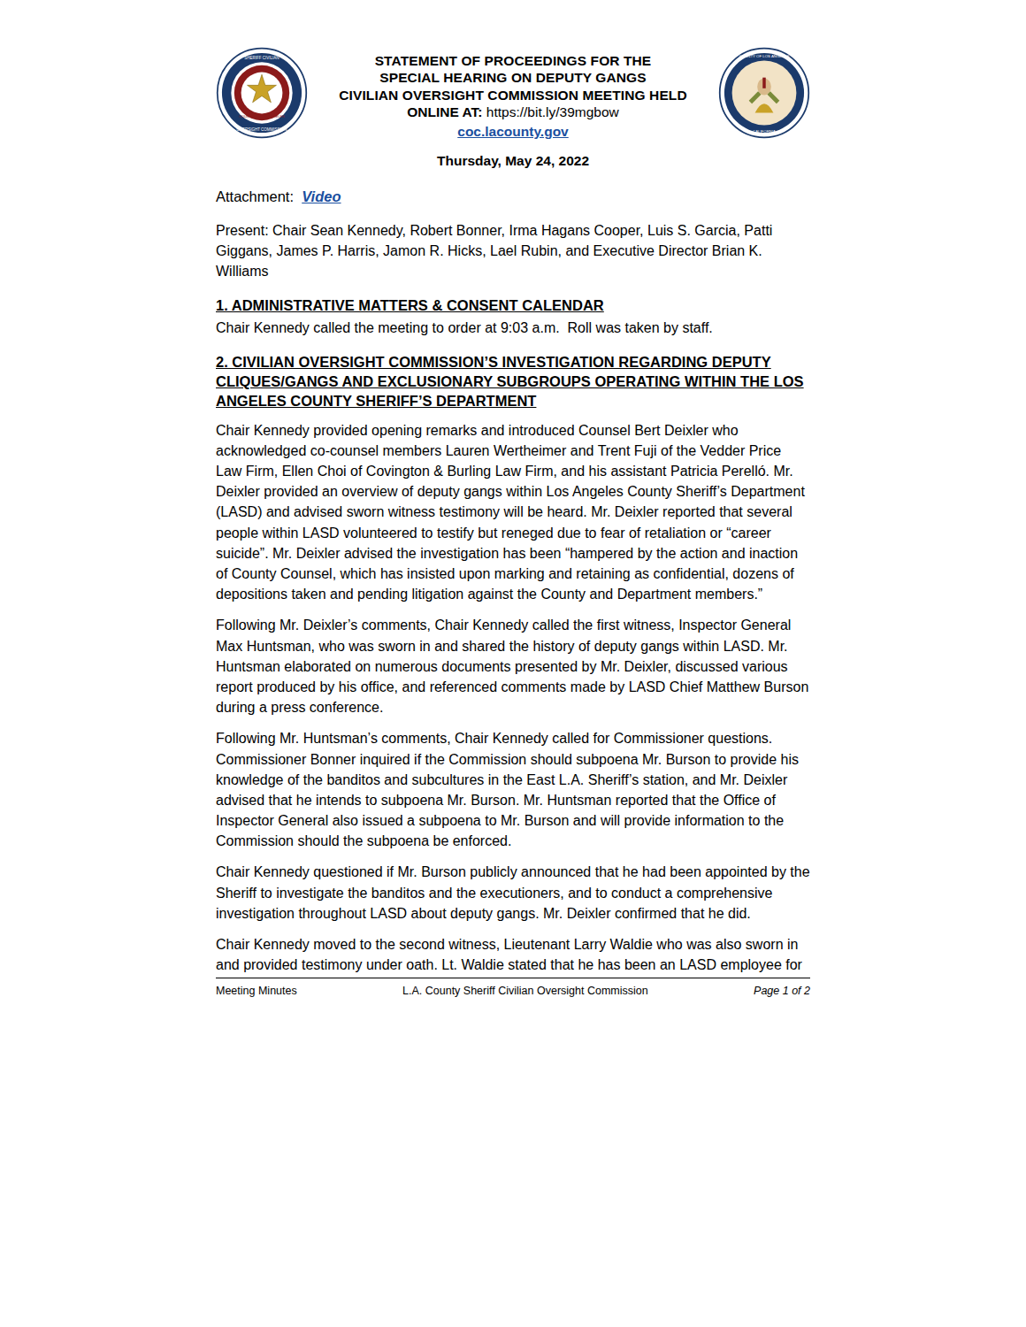SHERIFF CIVILIAN OVERSIGHT COMMISSION COUNTY OF LOS ANGELES
STATEMENT OF PROCEEDINGS FOR THE
SPECIAL HEARING ON DEPUTY GANGS
CIVILIAN OVERSIGHT COMMISSION MEETING HELD
ONLINE AT: https://bit.ly/39mgbow
coc.lacounty.gov
Thursday, May 24, 2022
COUNTY OF LOS ANGELES CALIFORNIA
Attachment: Video
Present: Chair Sean Kennedy, Robert Bonner, Irma Hagans Cooper, Luis S. Garcia, Patti Giggans, James P. Harris, Jamon R. Hicks, Lael Rubin, and Executive Director Brian K. Williams
1. ADMINISTRATIVE MATTERS & CONSENT CALENDAR
Chair Kennedy called the meeting to order at 9:03 a.m. Roll was taken by staff.
2. CIVILIAN OVERSIGHT COMMISSION’S INVESTIGATION REGARDING DEPUTY CLIQUES/GANGS AND EXCLUSIONARY SUBGROUPS OPERATING WITHIN THE LOS ANGELES COUNTY SHERIFF’S DEPARTMENT
Chair Kennedy provided opening remarks and introduced Counsel Bert Deixler who acknowledged co-counsel members Lauren Wertheimer and Trent Fuji of the Vedder Price Law Firm, Ellen Choi of Covington & Burling Law Firm, and his assistant Patricia Perelló. Mr. Deixler provided an overview of deputy gangs within Los Angeles County Sheriff’s Department (LASD) and advised sworn witness testimony will be heard. Mr. Deixler reported that several people within LASD volunteered to testify but reneged due to fear of retaliation or “career suicide”. Mr. Deixler advised the investigation has been “hampered by the action and inaction of County Counsel, which has insisted upon marking and retaining as confidential, dozens of depositions taken and pending litigation against the County and Department members.”
Following Mr. Deixler’s comments, Chair Kennedy called the first witness, Inspector General Max Huntsman, who was sworn in and shared the history of deputy gangs within LASD. Mr. Huntsman elaborated on numerous documents presented by Mr. Deixler, discussed various report produced by his office, and referenced comments made by LASD Chief Matthew Burson during a press conference.
Following Mr. Huntsman’s comments, Chair Kennedy called for Commissioner questions. Commissioner Bonner inquired if the Commission should subpoena Mr. Burson to provide his knowledge of the banditos and subcultures in the East L.A. Sheriff’s station, and Mr. Deixler advised that he intends to subpoena Mr. Burson. Mr. Huntsman reported that the Office of Inspector General also issued a subpoena to Mr. Burson and will provide information to the Commission should the subpoena be enforced.
Chair Kennedy questioned if Mr. Burson publicly announced that he had been appointed by the Sheriff to investigate the banditos and the executioners, and to conduct a comprehensive investigation throughout LASD about deputy gangs. Mr. Deixler confirmed that he did.
Chair Kennedy moved to the second witness, Lieutenant Larry Waldie who was also sworn in and provided testimony under oath. Lt. Waldie stated that he has been an LASD employee for
Meeting Minutes
L.A. County Sheriff Civilian Oversight Commission
Page 1 of 2